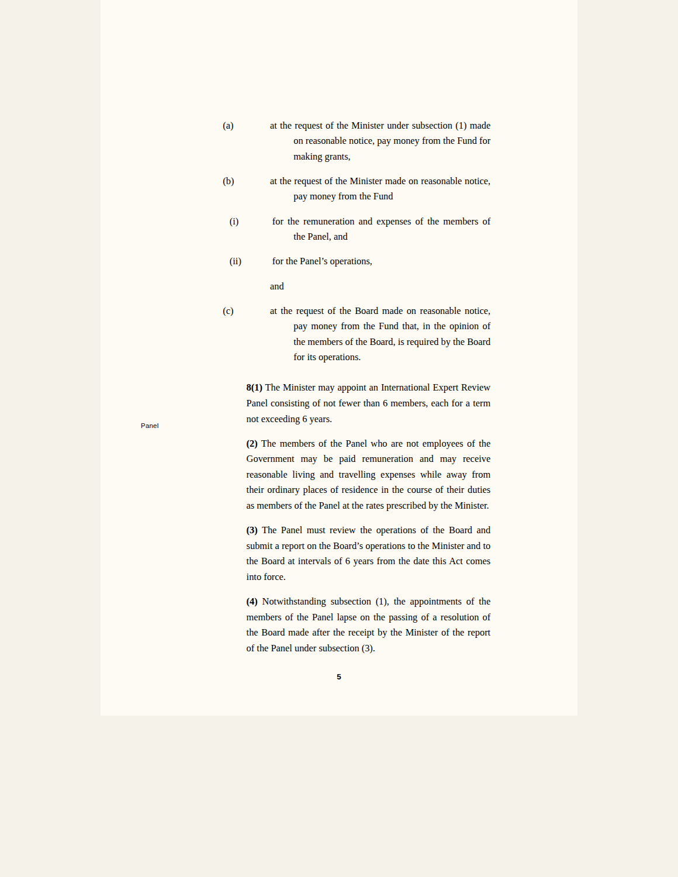(a) at the request of the Minister under subsection (1) made on reasonable notice, pay money from the Fund for making grants,
(b) at the request of the Minister made on reasonable notice, pay money from the Fund
(i) for the remuneration and expenses of the members of the Panel, and
(ii) for the Panel’s operations,
and
(c) at the request of the Board made on reasonable notice, pay money from the Fund that, in the opinion of the members of the Board, is required by the Board for its operations.
8(1) The Minister may appoint an International Expert Review Panel consisting of not fewer than 6 members, each for a term not exceeding 6 years.
(2) The members of the Panel who are not employees of the Government may be paid remuneration and may receive reasonable living and travelling expenses while away from their ordinary places of residence in the course of their duties as members of the Panel at the rates prescribed by the Minister.
(3) The Panel must review the operations of the Board and submit a report on the Board’s operations to the Minister and to the Board at intervals of 6 years from the date this Act comes into force.
(4) Notwithstanding subsection (1), the appointments of the members of the Panel lapse on the passing of a resolution of the Board made after the receipt by the Minister of the report of the Panel under subsection (3).
Panel
5